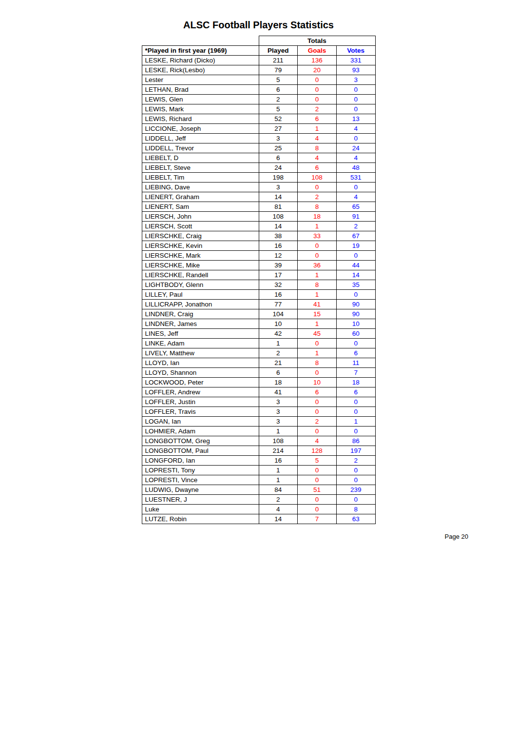ALSC Football Players Statistics
| | Totals |
| --- | --- |
| *Played in first year (1969) | Played | Goals | Votes |
| LESKE, Richard (Dicko) | 211 | 136 | 331 |
| LESKE, Rick(Lesbo) | 79 | 20 | 93 |
| Lester | 5 | 0 | 3 |
| LETHAN, Brad | 6 | 0 | 0 |
| LEWIS, Glen | 2 | 0 | 0 |
| LEWIS, Mark | 5 | 2 | 0 |
| LEWIS, Richard | 52 | 6 | 13 |
| LICCIONE, Joseph | 27 | 1 | 4 |
| LIDDELL, Jeff | 3 | 4 | 0 |
| LIDDELL, Trevor | 25 | 8 | 24 |
| LIEBELT, D | 6 | 4 | 4 |
| LIEBELT, Steve | 24 | 6 | 48 |
| LIEBELT, Tim | 198 | 108 | 531 |
| LIEBING, Dave | 3 | 0 | 0 |
| LIENERT, Graham | 14 | 2 | 4 |
| LIENERT, Sam | 81 | 8 | 65 |
| LIERSCH, John | 108 | 18 | 91 |
| LIERSCH, Scott | 14 | 1 | 2 |
| LIERSCHKE, Craig | 38 | 33 | 67 |
| LIERSCHKE, Kevin | 16 | 0 | 19 |
| LIERSCHKE, Mark | 12 | 0 | 0 |
| LIERSCHKE, Mike | 39 | 36 | 44 |
| LIERSCHKE, Randell | 17 | 1 | 14 |
| LIGHTBODY, Glenn | 32 | 8 | 35 |
| LILLEY, Paul | 16 | 1 | 0 |
| LILLICRAPP, Jonathon | 77 | 41 | 90 |
| LINDNER, Craig | 104 | 15 | 90 |
| LINDNER, James | 10 | 1 | 10 |
| LINES, Jeff | 42 | 45 | 60 |
| LINKE, Adam | 1 | 0 | 0 |
| LIVELY, Matthew | 2 | 1 | 6 |
| LLOYD, Ian | 21 | 8 | 11 |
| LLOYD, Shannon | 6 | 0 | 7 |
| LOCKWOOD, Peter | 18 | 10 | 18 |
| LOFFLER, Andrew | 41 | 6 | 6 |
| LOFFLER, Justin | 3 | 0 | 0 |
| LOFFLER, Travis | 3 | 0 | 0 |
| LOGAN, Ian | 3 | 2 | 1 |
| LOHMIER, Adam | 1 | 0 | 0 |
| LONGBOTTOM, Greg | 108 | 4 | 86 |
| LONGBOTTOM, Paul | 214 | 128 | 197 |
| LONGFORD, Ian | 16 | 5 | 2 |
| LOPRESTI, Tony | 1 | 0 | 0 |
| LOPRESTI, Vince | 1 | 0 | 0 |
| LUDWIG, Dwayne | 84 | 51 | 239 |
| LUESTNER, J | 2 | 0 | 0 |
| Luke | 4 | 0 | 8 |
| LUTZE, Robin | 14 | 7 | 63 |
Page 20